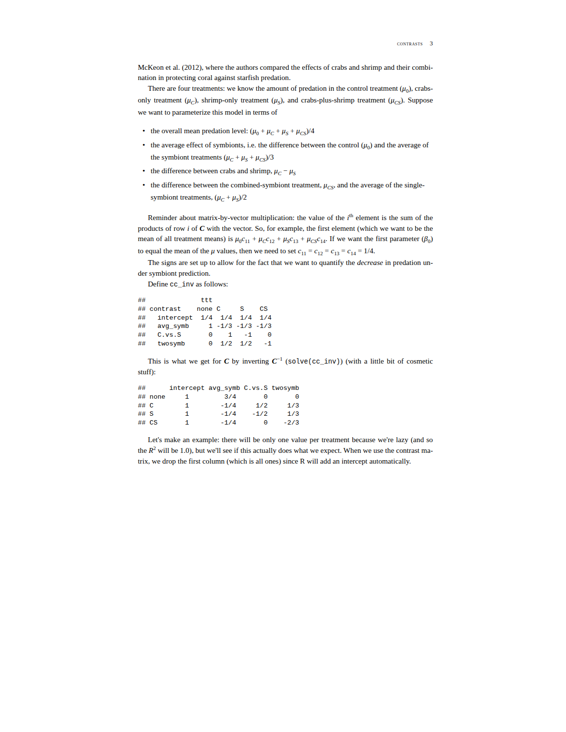contrasts3
McKeon et al. (2012), where the authors compared the effects of crabs and shrimp and their combination in protecting coral against starfish predation.
There are four treatments: we know the amount of predation in the control treatment (μ0), crabs-only treatment (μC), shrimp-only treatment (μS), and crabs-plus-shrimp treatment (μCS). Suppose we want to parameterize this model in terms of
the overall mean predation level: (μ0 + μC + μS + μCS)/4
the average effect of symbionts, i.e. the difference between the control (μ0) and the average of the symbiont treatments (μC + μS + μCS)/3
the difference between crabs and shrimp, μC − μS
the difference between the combined-symbiont treatment, μCS, and the average of the single-symbiont treatments, (μC + μS)/2
Reminder about matrix-by-vector multiplication: the value of the ith element is the sum of the products of row i of C with the vector. So, for example, the first element (which we want to be the mean of all treatment means) is μ0c11 + μCc12 + μSc13 + μCSc14. If we want the first parameter (β0) to equal the mean of the μ values, then we need to set c11 = c12 = c13 = c14 = 1/4.
The signs are set up to allow for the fact that we want to quantify the decrease in predation under symbiont prediction.
Define cc_inv as follows:
##              ttt
## contrast    none C     S    CS
##   intercept  1/4  1/4  1/4  1/4
##   avg_symb     1 -1/3 -1/3 -1/3
##   C.vs.S       0    1   -1    0
##   twosymb      0  1/2  1/2   -1
This is what we get for C by inverting C−1 (solve(cc_inv)) (with a little bit of cosmetic stuff):
##      intercept avg_symb C.vs.S twosymb
## none     1         3/4       0       0
## C        1        -1/4     1/2     1/3
## S        1        -1/4    -1/2     1/3
## CS       1        -1/4       0    -2/3
Let's make an example: there will be only one value per treatment because we're lazy (and so the R2 will be 1.0), but we'll see if this actually does what we expect. When we use the contrast matrix, we drop the first column (which is all ones) since R will add an intercept automatically.